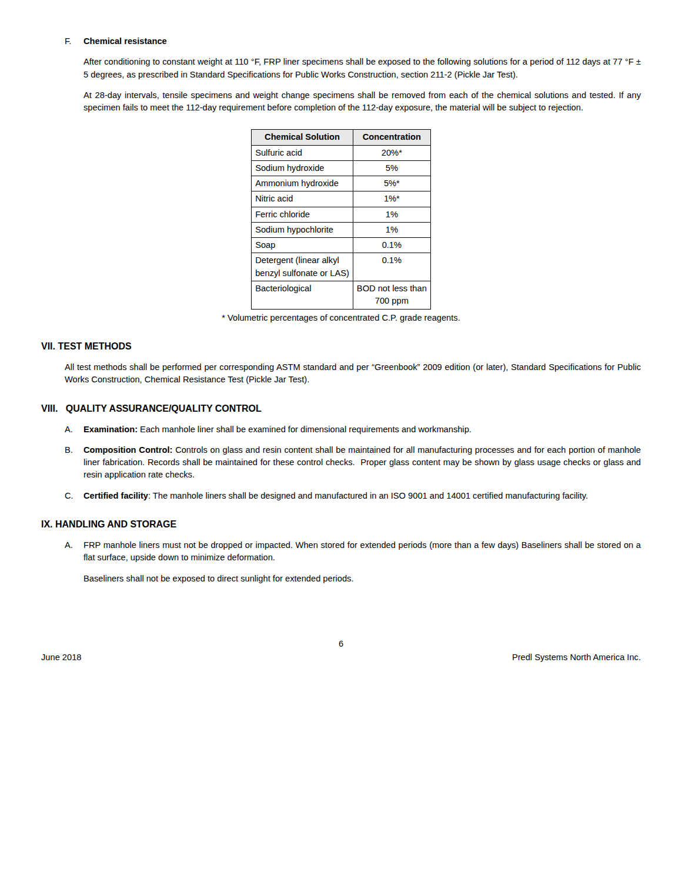F.
Chemical resistance
After conditioning to constant weight at 110 °F, FRP liner specimens shall be exposed to the following solutions for a period of 112 days at 77 °F ± 5 degrees, as prescribed in Standard Specifications for Public Works Construction, section 211-2 (Pickle Jar Test).
At 28-day intervals, tensile specimens and weight change specimens shall be removed from each of the chemical solutions and tested. If any specimen fails to meet the 112-day requirement before completion of the 112-day exposure, the material will be subject to rejection.
| Chemical Solution | Concentration |
| --- | --- |
| Sulfuric acid | 20%* |
| Sodium hydroxide | 5% |
| Ammonium hydroxide | 5%* |
| Nitric acid | 1%* |
| Ferric chloride | 1% |
| Sodium hypochlorite | 1% |
| Soap | 0.1% |
| Detergent (linear alkyl benzyl sulfonate or LAS) | 0.1% |
| Bacteriological | BOD not less than 700 ppm |
* Volumetric percentages of concentrated C.P. grade reagents.
VII. TEST METHODS
All test methods shall be performed per corresponding ASTM standard and per “Greenbook” 2009 edition (or later), Standard Specifications for Public Works Construction, Chemical Resistance Test (Pickle Jar Test).
VIII. QUALITY ASSURANCE/QUALITY CONTROL
A.
Examination: Each manhole liner shall be examined for dimensional requirements and workmanship.
B.
Composition Control: Controls on glass and resin content shall be maintained for all manufacturing processes and for each portion of manhole liner fabrication. Records shall be maintained for these control checks. Proper glass content may be shown by glass usage checks or glass and resin application rate checks.
C.
Certified facility: The manhole liners shall be designed and manufactured in an ISO 9001 and 14001 certified manufacturing facility.
IX. HANDLING AND STORAGE
A.
FRP manhole liners must not be dropped or impacted. When stored for extended periods (more than a few days) Baseliners shall be stored on a flat surface, upside down to minimize deformation.
Baseliners shall not be exposed to direct sunlight for extended periods.
6
June 2018
Predl Systems North America Inc.